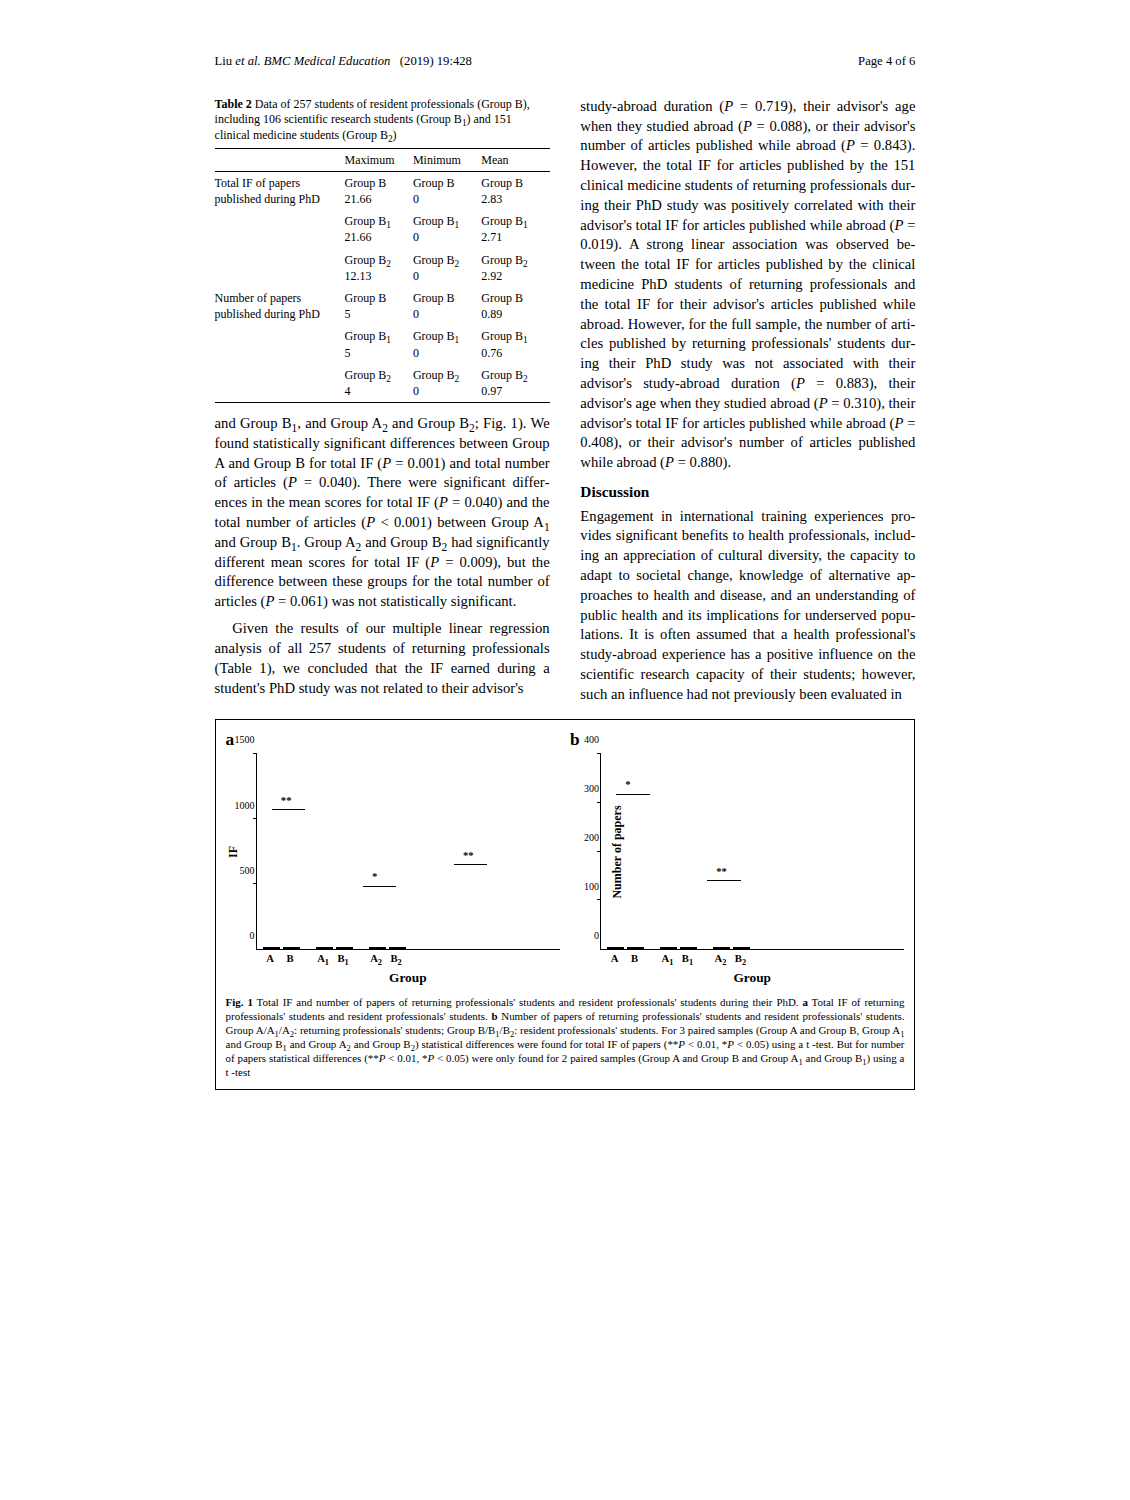Liu et al. BMC Medical Education (2019) 19:428
Page 4 of 6
Table 2 Data of 257 students of resident professionals (Group B), including 106 scientific research students (Group B1) and 151 clinical medicine students (Group B2)
| | Maximum | Minimum | Mean |
| --- | --- | --- | --- |
| Total IF of papers published during PhD | Group B 21.66 | Group B 0 | Group B 2.83 |
| | Group B 1 21.66 | Group B 1 0 | Group B 1 2.71 |
| | Group B 2 12.13 | Group B 2 0 | Group B 2 2.92 |
| Number of papers published during PhD | Group B 5 | Group B 0 | Group B 0.89 |
| | Group B 1 5 | Group B 1 0 | Group B 1 0.76 |
| | Group B 2 4 | Group B 2 0 | Group B 2 0.97 |
and Group B1, and Group A2 and Group B2; Fig. 1). We found statistically significant differences between Group A and Group B for total IF (P = 0.001) and total number of articles (P = 0.040). There were significant differences in the mean scores for total IF (P = 0.040) and the total number of articles (P < 0.001) between Group A1 and Group B1. Group A2 and Group B2 had significantly different mean scores for total IF (P = 0.009), but the difference between these groups for the total number of articles (P = 0.061) was not statistically significant.
Given the results of our multiple linear regression analysis of all 257 students of returning professionals (Table 1), we concluded that the IF earned during a student's PhD study was not related to their advisor's
study-abroad duration (P = 0.719), their advisor's age when they studied abroad (P = 0.088), or their advisor's number of articles published while abroad (P = 0.843). However, the total IF for articles published by the 151 clinical medicine students of returning professionals during their PhD study was positively correlated with their advisor's total IF for articles published while abroad (P = 0.019). A strong linear association was observed between the total IF for articles published by the clinical medicine PhD students of returning professionals and the total IF for their advisor's articles published while abroad. However, for the full sample, the number of articles published by returning professionals' students during their PhD study was not associated with their advisor's study-abroad duration (P = 0.883), their advisor's age when they studied abroad (P = 0.310), their advisor's total IF for articles published while abroad (P = 0.408), or their advisor's number of articles published while abroad (P = 0.880).
Discussion
Engagement in international training experiences provides significant benefits to health professionals, including an appreciation of cultural diversity, the capacity to adapt to societal change, knowledge of alternative approaches to health and disease, and an understanding of public health and its implications for underserved populations. It is often assumed that a health professional's study-abroad experience has a positive influence on the scientific research capacity of their students; however, such an influence had not previously been evaluated in
a
IF
1500
1000
500
0
**
*
**
A
B
A1
B1
A2
B2
Group
b
Number of papers
400
300
200
100
0
*
**
A
B
A1
B1
A2
B2
Group
Fig. 1 Total IF and number of papers of returning professionals' students and resident professionals' students during their PhD. a Total IF of returning professionals' students and resident professionals' students. b Number of papers of returning professionals' students and resident professionals' students. Group A/A1/A2: returning professionals' students; Group B/B1/B2: resident professionals' students. For 3 paired samples (Group A and Group B, Group A1 and Group B1 and Group A2 and Group B2) statistical differences were found for total IF of papers (**P < 0.01, *P < 0.05) using a t -test. But for number of papers statistical differences (**P < 0.01, *P < 0.05) were only found for 2 paired samples (Group A and Group B and Group A1 and Group B1) using a t -test